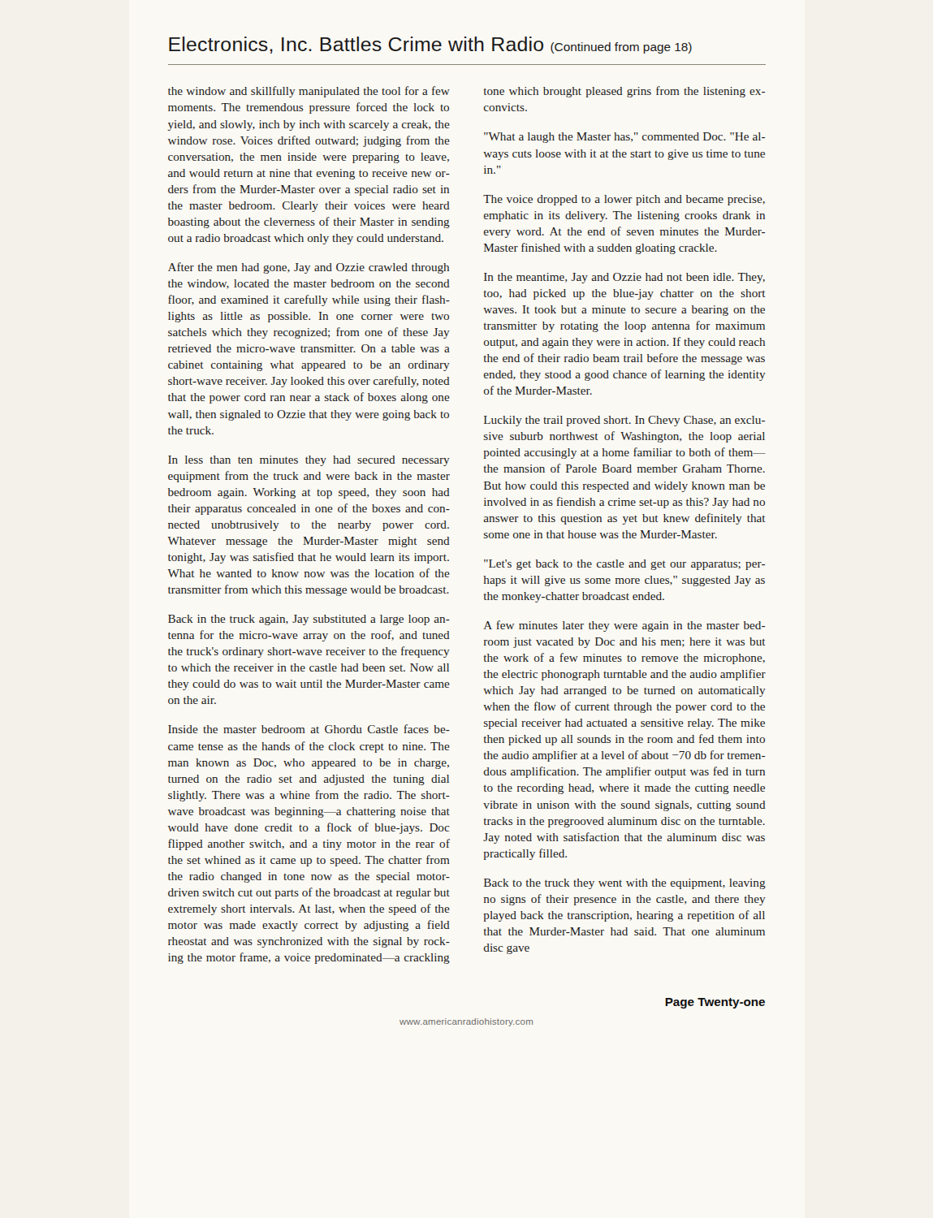Electronics, Inc. Battles Crime with Radio (Continued from page 18)
the window and skillfully manipulated the tool for a few moments. The tremendous pressure forced the lock to yield, and slowly, inch by inch with scarcely a creak, the window rose. Voices drifted outward; judging from the conversation, the men inside were preparing to leave, and would return at nine that evening to receive new orders from the Murder-Master over a special radio set in the master bedroom. Clearly their voices were heard boasting about the cleverness of their Master in sending out a radio broadcast which only they could understand.
After the men had gone, Jay and Ozzie crawled through the window, located the master bedroom on the second floor, and examined it carefully while using their flashlights as little as possible. In one corner were two satchels which they recognized; from one of these Jay retrieved the micro-wave transmitter. On a table was a cabinet containing what appeared to be an ordinary short-wave receiver. Jay looked this over carefully, noted that the power cord ran near a stack of boxes along one wall, then signaled to Ozzie that they were going back to the truck.
In less than ten minutes they had secured necessary equipment from the truck and were back in the master bedroom again. Working at top speed, they soon had their apparatus concealed in one of the boxes and connected unobtrusively to the nearby power cord. Whatever message the Murder-Master might send tonight, Jay was satisfied that he would learn its import. What he wanted to know now was the location of the transmitter from which this message would be broadcast.
Back in the truck again, Jay substituted a large loop antenna for the micro-wave array on the roof, and tuned the truck's ordinary short-wave receiver to the frequency to which the receiver in the castle had been set. Now all they could do was to wait until the Murder-Master came on the air.
Inside the master bedroom at Ghordu Castle faces became tense as the hands of the clock crept to nine. The man known as Doc, who appeared to be in charge, turned on the radio set and adjusted the tuning dial slightly. There was a whine from the radio. The short-wave broadcast was beginning—a chattering noise that would have done credit to a flock of blue-jays. Doc flipped another switch, and a tiny motor in the rear of the set whined as it came up to speed. The chatter from the radio changed in tone now as the special motor-driven switch cut out parts of the broadcast at regular but extremely short intervals. At last, when the speed of the motor was made exactly correct by adjusting a field rheostat and was synchronized with the signal by rocking the motor frame, a voice predominated—a crackling tone which brought pleased grins from the listening ex-convicts.
"What a laugh the Master has," commented Doc. "He always cuts loose with it at the start to give us time to tune in."
The voice dropped to a lower pitch and became precise, emphatic in its delivery. The listening crooks drank in every word. At the end of seven minutes the Murder-Master finished with a sudden gloating crackle.
In the meantime, Jay and Ozzie had not been idle. They, too, had picked up the blue-jay chatter on the short waves. It took but a minute to secure a bearing on the transmitter by rotating the loop antenna for maximum output, and again they were in action. If they could reach the end of their radio beam trail before the message was ended, they stood a good chance of learning the identity of the Murder-Master.
Luckily the trail proved short. In Chevy Chase, an exclusive suburb northwest of Washington, the loop aerial pointed accusingly at a home familiar to both of them—the mansion of Parole Board member Graham Thorne. But how could this respected and widely known man be involved in as fiendish a crime set-up as this? Jay had no answer to this question as yet but knew definitely that some one in that house was the Murder-Master.
"Let's get back to the castle and get our apparatus; perhaps it will give us some more clues," suggested Jay as the monkey-chatter broadcast ended.
A few minutes later they were again in the master bedroom just vacated by Doc and his men; here it was but the work of a few minutes to remove the microphone, the electric phonograph turntable and the audio amplifier which Jay had arranged to be turned on automatically when the flow of current through the power cord to the special receiver had actuated a sensitive relay. The mike then picked up all sounds in the room and fed them into the audio amplifier at a level of about −70 db for tremendous amplification. The amplifier output was fed in turn to the recording head, where it made the cutting needle vibrate in unison with the sound signals, cutting sound tracks in the pregrooved aluminum disc on the turntable. Jay noted with satisfaction that the aluminum disc was practically filled.
Back to the truck they went with the equipment, leaving no signs of their presence in the castle, and there they played back the transcription, hearing a repetition of all that the Murder-Master had said. That one aluminum disc gave
Page Twenty-one
www.americanradiohistory.com